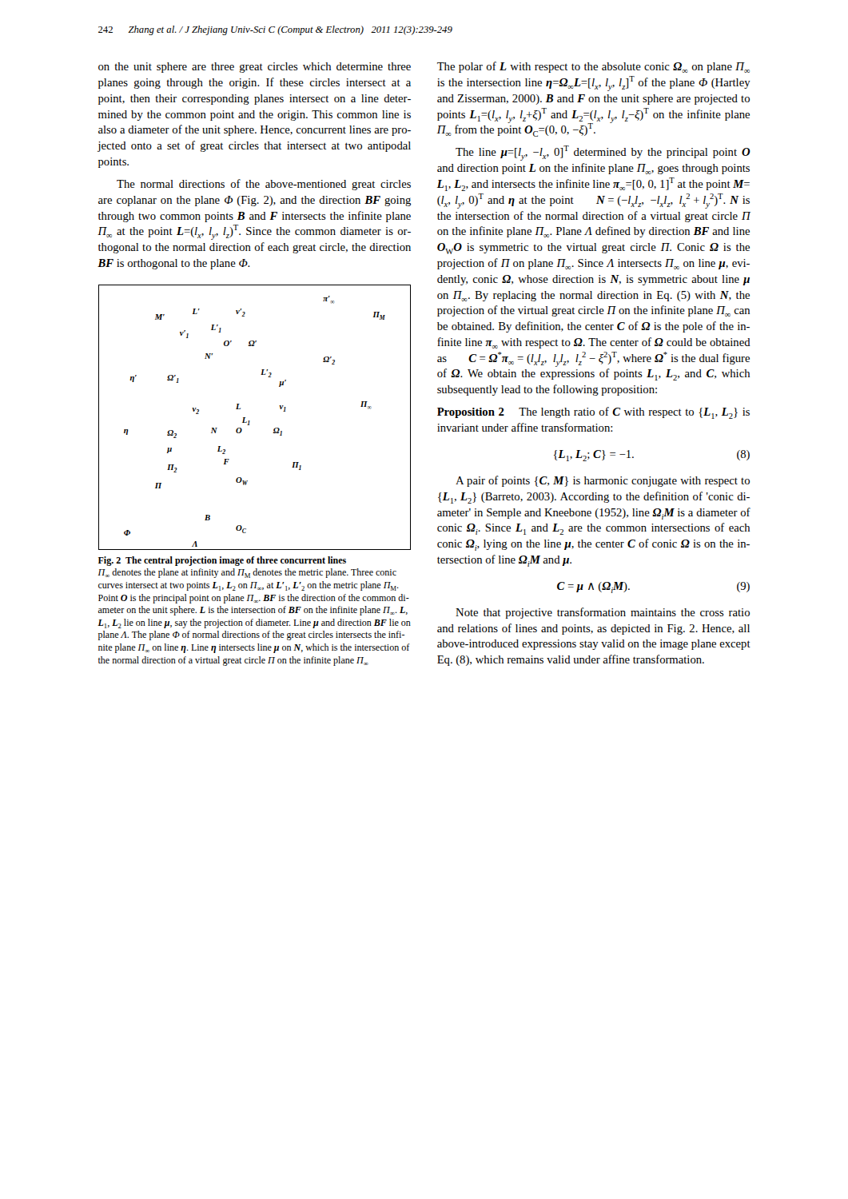242 Zhang et al. / J Zhejiang Univ-Sci C (Comput & Electron) 2011 12(3):239-249
on the unit sphere are three great circles which determine three planes going through the origin. If these circles intersect at a point, then their corresponding planes intersect on a line determined by the common point and the origin. This common line is also a diameter of the unit sphere. Hence, concurrent lines are projected onto a set of great circles that intersect at two antipodal points.
The normal directions of the above-mentioned great circles are coplanar on the plane Φ (Fig. 2), and the direction BF going through two common points B and F intersects the infinite plane Π∞ at the point L=(lx, ly, lz)T. Since the common diameter is orthogonal to the normal direction of each great circle, the direction BF is orthogonal to the plane Φ.
π′∞ ΠM M′ L′ v′2 v′1 L′1 O′ Ω′ N′ Ω′2 L′2 η′ Ω′1 μ′ v2 L v1 Π∞ L1 η Ω2 N O Ω1 μ L2 Π2 F Π1 Π OW B OC Φ Λ
Fig. 2 The central projection image of three concurrent lines
Π∞ denotes the plane at infinity and ΠM denotes the metric plane. Three conic curves intersect at two points L1, L2 on Π∞, at L′1, L′2 on the metric plane ΠM. Point O is the principal point on plane Π∞. BF is the direction of the common diameter on the unit sphere. L is the intersection of BF on the infinite plane Π∞. L, L1, L2 lie on line μ, say the projection of diameter. Line μ and direction BF lie on plane Λ. The plane Φ of normal directions of the great circles intersects the infinite plane Π∞ on line η. Line η intersects line μ on N, which is the intersection of the normal direction of a virtual great circle Π on the infinite plane Π∞
The polar of L with respect to the absolute conic Ω∞ on plane Π∞ is the intersection line η=Ω∞L=[lx, ly, lz]T of the plane Φ (Hartley and Zisserman, 2000). B and F on the unit sphere are projected to points L1=(lx, ly, lz+ξ)T and L2=(lx, ly, lz−ξ)T on the infinite plane Π∞ from the point OC=(0, 0, −ξ)T.
The line μ=[ly, −lx, 0]T determined by the principal point O and direction point L on the infinite plane Π∞, goes through points L1, L2, and intersects the infinite line π∞=[0, 0, 1]T at the point M=(lx, ly, 0)T and η at the point N = (−lxlz, −lxlz, lx2 + ly2)T. N is the intersection of the normal direction of a virtual great circle Π on the infinite plane Π∞. Plane Λ defined by direction BF and line OWO is symmetric to the virtual great circle Π. Conic Ω is the projection of Π on plane Π∞. Since Λ intersects Π∞ on line μ, evidently, conic Ω, whose direction is N, is symmetric about line μ on Π∞. By replacing the normal direction in Eq. (5) with N, the projection of the virtual great circle Π on the infinite plane Π∞ can be obtained. By definition, the center C of Ω is the pole of the infinite line π∞ with respect to Ω. The center of Ω could be obtained as C = Ω*π∞ = (lxlz, lylz, lz2 − ξ2)T, where Ω* is the dual figure of Ω. We obtain the expressions of points L1, L2, and C, which subsequently lead to the following proposition:
Proposition 2 The length ratio of C with respect to {L1, L2} is invariant under affine transformation:
{L1, L2; C} = −1.(8)
A pair of points {C, M} is harmonic conjugate with respect to {L1, L2} (Barreto, 2003). According to the definition of 'conic diameter' in Semple and Kneebone (1952), line ΩiM is a diameter of conic Ωi. Since L1 and L2 are the common intersections of each conic Ωi, lying on the line μ, the center C of conic Ω is on the intersection of line ΩiM and μ.
C = μ ∧ (ΩiM).(9)
Note that projective transformation maintains the cross ratio and relations of lines and points, as depicted in Fig. 2. Hence, all above-introduced expressions stay valid on the image plane except Eq. (8), which remains valid under affine transformation.